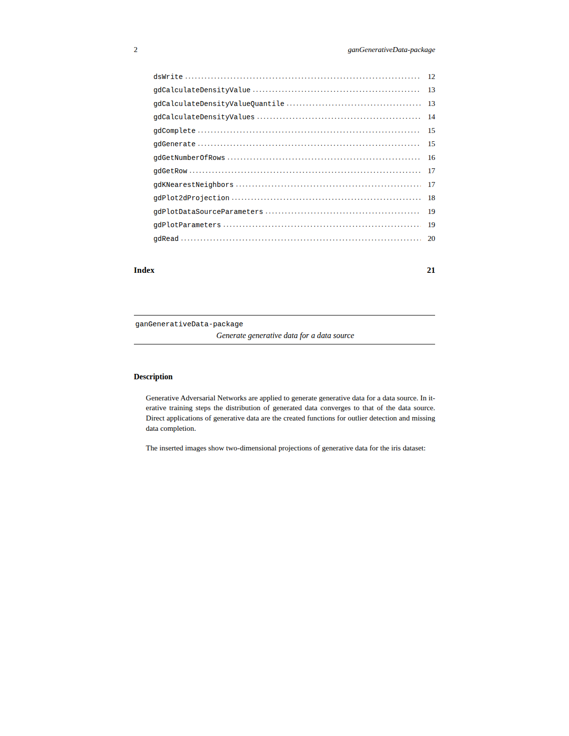2 ganGenerativeData-package
dsWrite........................................................................... 12
gdCalculateDensityValue........................................................................... 13
gdCalculateDensityValueQuantile........................................................................... 13
gdCalculateDensityValues........................................................................... 14
gdComplete........................................................................... 15
gdGenerate........................................................................... 15
gdGetNumberOfRows........................................................................... 16
gdGetRow........................................................................... 17
gdKNearestNeighbors........................................................................... 17
gdPlot2dProjection........................................................................... 18
gdPlotDataSourceParameters........................................................................... 19
gdPlotParameters........................................................................... 19
gdRead........................................................................... 20
Index 21
ganGenerativeData-package
Generate generative data for a data source
Description
Generative Adversarial Networks are applied to generate generative data for a data source. In iterative training steps the distribution of generated data converges to that of the data source. Direct applications of generative data are the created functions for outlier detection and missing data completion.
The inserted images show two-dimensional projections of generative data for the iris dataset: